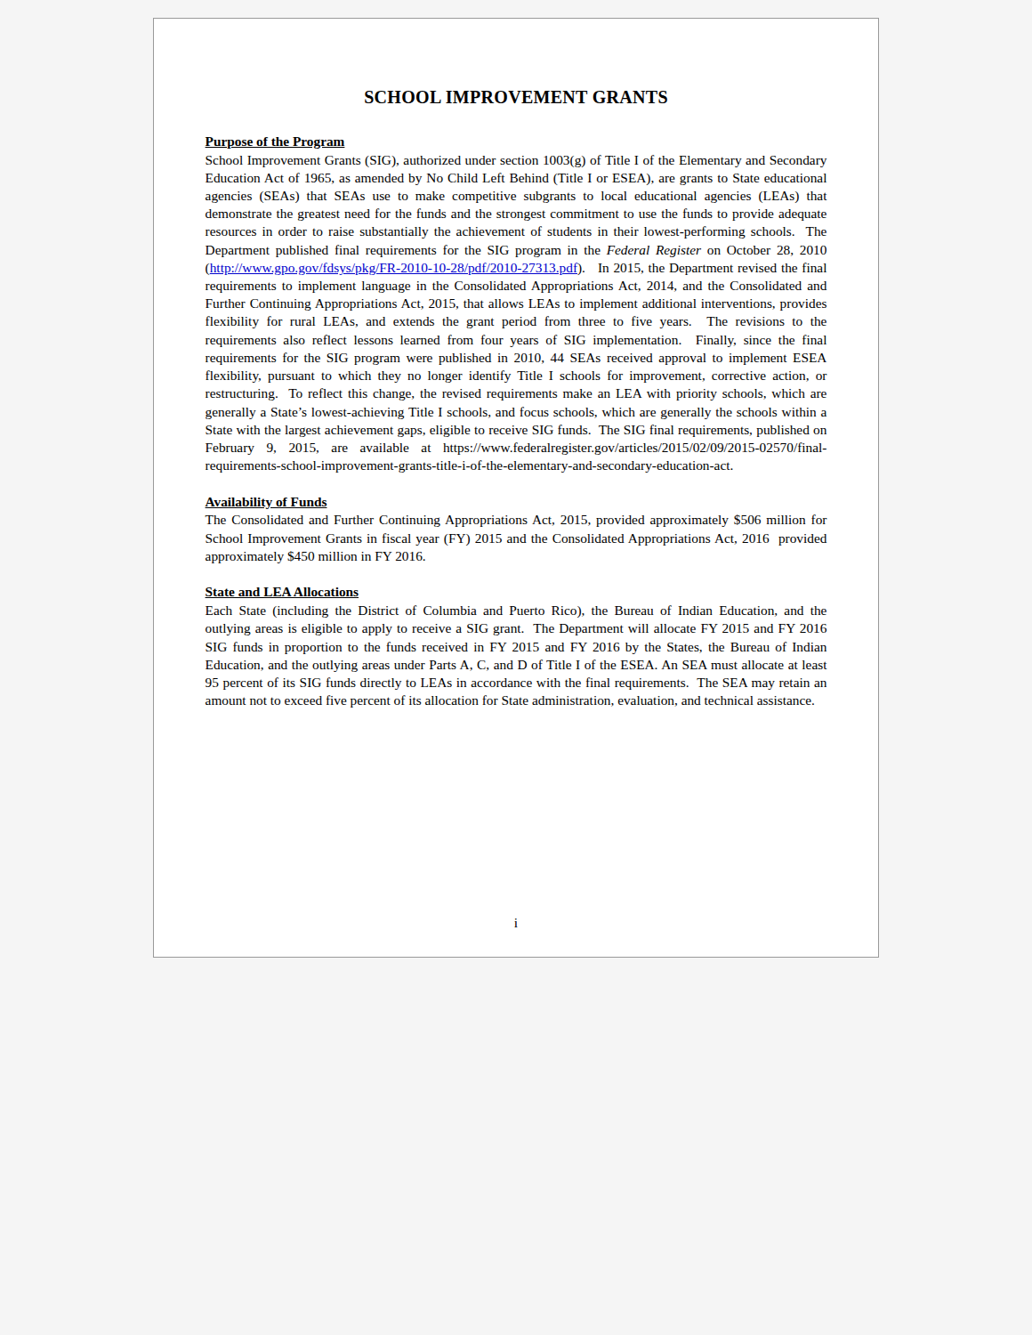SCHOOL IMPROVEMENT GRANTS
Purpose of the Program
School Improvement Grants (SIG), authorized under section 1003(g) of Title I of the Elementary and Secondary Education Act of 1965, as amended by No Child Left Behind (Title I or ESEA), are grants to State educational agencies (SEAs) that SEAs use to make competitive subgrants to local educational agencies (LEAs) that demonstrate the greatest need for the funds and the strongest commitment to use the funds to provide adequate resources in order to raise substantially the achievement of students in their lowest-performing schools. The Department published final requirements for the SIG program in the Federal Register on October 28, 2010 (http://www.gpo.gov/fdsys/pkg/FR-2010-10-28/pdf/2010-27313.pdf). In 2015, the Department revised the final requirements to implement language in the Consolidated Appropriations Act, 2014, and the Consolidated and Further Continuing Appropriations Act, 2015, that allows LEAs to implement additional interventions, provides flexibility for rural LEAs, and extends the grant period from three to five years. The revisions to the requirements also reflect lessons learned from four years of SIG implementation. Finally, since the final requirements for the SIG program were published in 2010, 44 SEAs received approval to implement ESEA flexibility, pursuant to which they no longer identify Title I schools for improvement, corrective action, or restructuring. To reflect this change, the revised requirements make an LEA with priority schools, which are generally a State’s lowest-achieving Title I schools, and focus schools, which are generally the schools within a State with the largest achievement gaps, eligible to receive SIG funds. The SIG final requirements, published on February 9, 2015, are available at https://www.federalregister.gov/articles/2015/02/09/2015-02570/final-requirements-school-improvement-grants-title-i-of-the-elementary-and-secondary-education-act.
Availability of Funds
The Consolidated and Further Continuing Appropriations Act, 2015, provided approximately $506 million for School Improvement Grants in fiscal year (FY) 2015 and the Consolidated Appropriations Act, 2016 provided approximately $450 million in FY 2016.
State and LEA Allocations
Each State (including the District of Columbia and Puerto Rico), the Bureau of Indian Education, and the outlying areas is eligible to apply to receive a SIG grant. The Department will allocate FY 2015 and FY 2016 SIG funds in proportion to the funds received in FY 2015 and FY 2016 by the States, the Bureau of Indian Education, and the outlying areas under Parts A, C, and D of Title I of the ESEA. An SEA must allocate at least 95 percent of its SIG funds directly to LEAs in accordance with the final requirements. The SEA may retain an amount not to exceed five percent of its allocation for State administration, evaluation, and technical assistance.
i